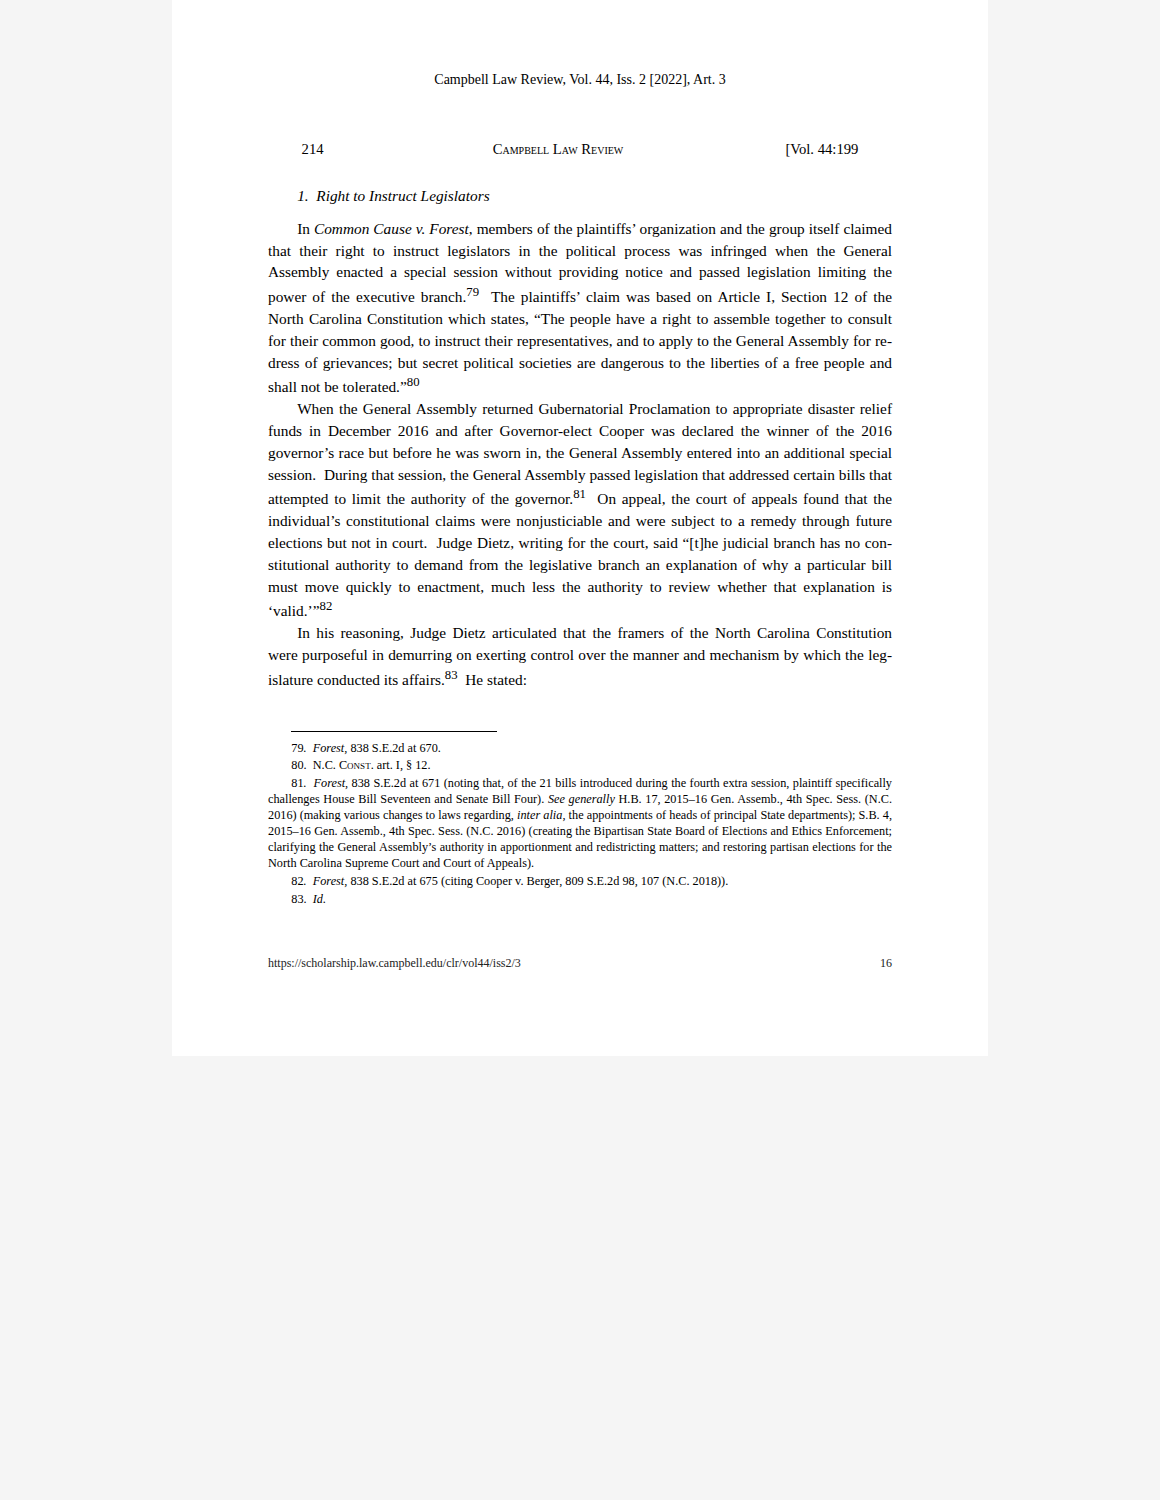Campbell Law Review, Vol. 44, Iss. 2 [2022], Art. 3
214 Campbell Law Review [Vol. 44:199
1. Right to Instruct Legislators
In Common Cause v. Forest, members of the plaintiffs’ organization and the group itself claimed that their right to instruct legislators in the political process was infringed when the General Assembly enacted a special session without providing notice and passed legislation limiting the power of the executive branch.79 The plaintiffs’ claim was based on Article I, Section 12 of the North Carolina Constitution which states, “The people have a right to assemble together to consult for their common good, to instruct their representatives, and to apply to the General Assembly for redress of grievances; but secret political societies are dangerous to the liberties of a free people and shall not be tolerated.”80
When the General Assembly returned Gubernatorial Proclamation to appropriate disaster relief funds in December 2016 and after Governor-elect Cooper was declared the winner of the 2016 governor’s race but before he was sworn in, the General Assembly entered into an additional special session. During that session, the General Assembly passed legislation that addressed certain bills that attempted to limit the authority of the governor.81 On appeal, the court of appeals found that the individual’s constitutional claims were nonjusticiable and were subject to a remedy through future elections but not in court. Judge Dietz, writing for the court, said “[t]he judicial branch has no constitutional authority to demand from the legislative branch an explanation of why a particular bill must move quickly to enactment, much less the authority to review whether that explanation is ‘valid.’”82
In his reasoning, Judge Dietz articulated that the framers of the North Carolina Constitution were purposeful in demurring on exerting control over the manner and mechanism by which the legislature conducted its affairs.83 He stated:
79. Forest, 838 S.E.2d at 670.
80. N.C. Const. art. I, § 12.
81. Forest, 838 S.E.2d at 671 (noting that, of the 21 bills introduced during the fourth extra session, plaintiff specifically challenges House Bill Seventeen and Senate Bill Four). See generally H.B. 17, 2015–16 Gen. Assemb., 4th Spec. Sess. (N.C. 2016) (making various changes to laws regarding, inter alia, the appointments of heads of principal State departments); S.B. 4, 2015–16 Gen. Assemb., 4th Spec. Sess. (N.C. 2016) (creating the Bipartisan State Board of Elections and Ethics Enforcement; clarifying the General Assembly’s authority in apportionment and redistricting matters; and restoring partisan elections for the North Carolina Supreme Court and Court of Appeals).
82. Forest, 838 S.E.2d at 675 (citing Cooper v. Berger, 809 S.E.2d 98, 107 (N.C. 2018)).
83. Id.
https://scholarship.law.campbell.edu/clr/vol44/iss2/3 16